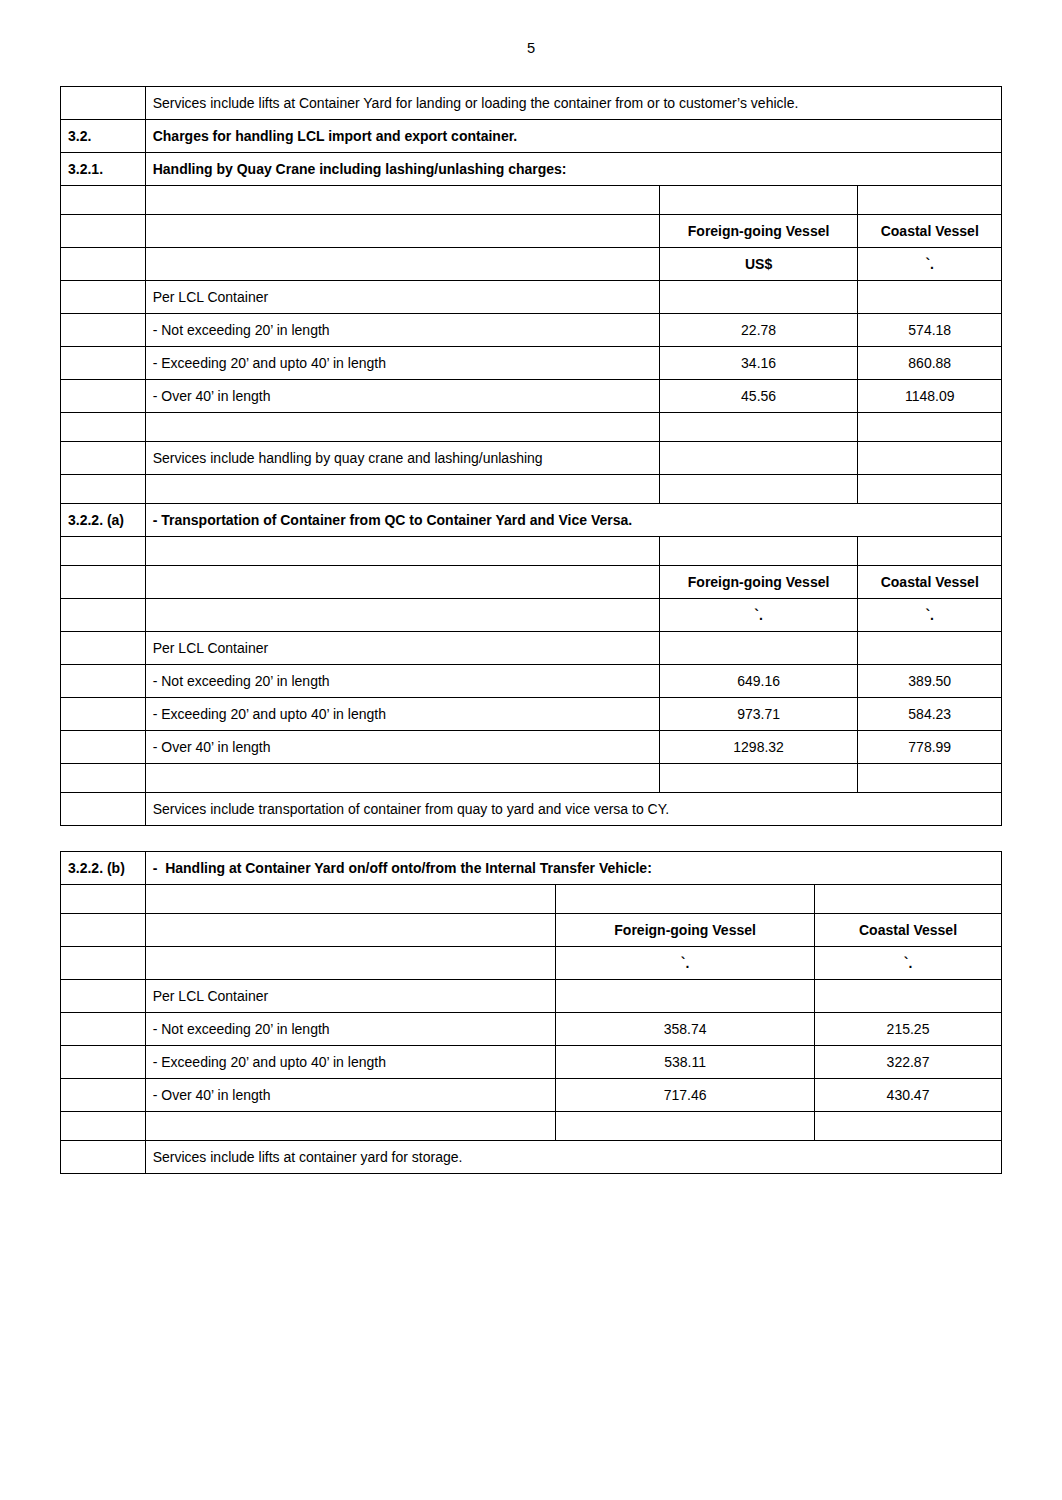5
| | Services include lifts at Container Yard for landing or loading the container from or to customer’s vehicle. |
| 3.2. | Charges for handling LCL import and export container. |
| 3.2.1. | Handling by Quay Crane including lashing/unlashing charges: |
| | | Foreign-going Vessel | Coastal Vessel |
| | | US$ | `. |
| | Per LCL Container | | |
| | - Not exceeding 20’ in length | 22.78 | 574.18 |
| | - Exceeding 20’ and upto 40’ in length | 34.16 | 860.88 |
| | - Over 40’ in length | 45.56 | 1148.09 |
| | Services include handling by quay crane and lashing/unlashing | | |
| 3.2.2. (a) | - Transportation of Container from QC to Container Yard and Vice Versa. |
| | | Foreign-going Vessel | Coastal Vessel |
| | | `. | `. |
| | Per LCL Container | | |
| | - Not exceeding 20’ in length | 649.16 | 389.50 |
| | - Exceeding 20’ and upto 40’ in length | 973.71 | 584.23 |
| | - Over 40’ in length | 1298.32 | 778.99 |
| | Services include transportation of container from quay to yard and vice versa to CY. |
| 3.2.2. (b) | - Handling at Container Yard on/off onto/from the Internal Transfer Vehicle: |
| | | Foreign-going Vessel | Coastal Vessel |
| | | `. | `. |
| | Per LCL Container | | |
| | - Not exceeding 20’ in length | 358.74 | 215.25 |
| | - Exceeding 20’ and upto 40’ in length | 538.11 | 322.87 |
| | - Over 40’ in length | 717.46 | 430.47 |
| | Services include lifts at container yard for storage. |